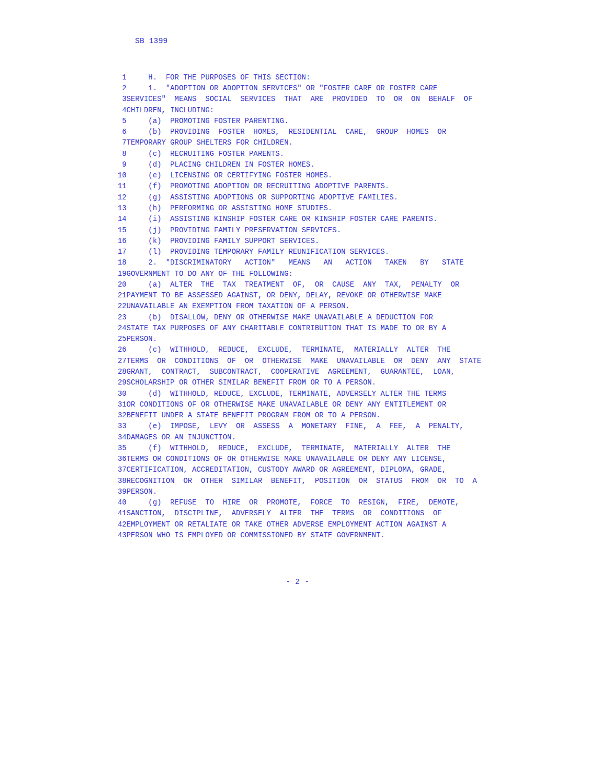SB 1399
| 1 | H. FOR THE PURPOSES OF THIS SECTION: |
| 2 | 1. "ADOPTION OR ADOPTION SERVICES" OR "FOSTER CARE OR FOSTER CARE |
| 3 | SERVICES" MEANS SOCIAL SERVICES THAT ARE PROVIDED TO OR ON BEHALF OF |
| 4 | CHILDREN, INCLUDING: |
| 5 | (a) PROMOTING FOSTER PARENTING. |
| 6 | (b) PROVIDING FOSTER HOMES, RESIDENTIAL CARE, GROUP HOMES OR |
| 7 | TEMPORARY GROUP SHELTERS FOR CHILDREN. |
| 8 | (c) RECRUITING FOSTER PARENTS. |
| 9 | (d) PLACING CHILDREN IN FOSTER HOMES. |
| 10 | (e) LICENSING OR CERTIFYING FOSTER HOMES. |
| 11 | (f) PROMOTING ADOPTION OR RECRUITING ADOPTIVE PARENTS. |
| 12 | (g) ASSISTING ADOPTIONS OR SUPPORTING ADOPTIVE FAMILIES. |
| 13 | (h) PERFORMING OR ASSISTING HOME STUDIES. |
| 14 | (i) ASSISTING KINSHIP FOSTER CARE OR KINSHIP FOSTER CARE PARENTS. |
| 15 | (j) PROVIDING FAMILY PRESERVATION SERVICES. |
| 16 | (k) PROVIDING FAMILY SUPPORT SERVICES. |
| 17 | (l) PROVIDING TEMPORARY FAMILY REUNIFICATION SERVICES. |
| 18 | 2. "DISCRIMINATORY ACTION" MEANS AN ACTION TAKEN BY STATE |
| 19 | GOVERNMENT TO DO ANY OF THE FOLLOWING: |
| 20 | (a) ALTER THE TAX TREATMENT OF, OR CAUSE ANY TAX, PENALTY OR |
| 21 | PAYMENT TO BE ASSESSED AGAINST, OR DENY, DELAY, REVOKE OR OTHERWISE MAKE |
| 22 | UNAVAILABLE AN EXEMPTION FROM TAXATION OF A PERSON. |
| 23 | (b) DISALLOW, DENY OR OTHERWISE MAKE UNAVAILABLE A DEDUCTION FOR |
| 24 | STATE TAX PURPOSES OF ANY CHARITABLE CONTRIBUTION THAT IS MADE TO OR BY A |
| 25 | PERSON. |
| 26 | (c) WITHHOLD, REDUCE, EXCLUDE, TERMINATE, MATERIALLY ALTER THE |
| 27 | TERMS OR CONDITIONS OF OR OTHERWISE MAKE UNAVAILABLE OR DENY ANY STATE |
| 28 | GRANT, CONTRACT, SUBCONTRACT, COOPERATIVE AGREEMENT, GUARANTEE, LOAN, |
| 29 | SCHOLARSHIP OR OTHER SIMILAR BENEFIT FROM OR TO A PERSON. |
| 30 | (d) WITHHOLD, REDUCE, EXCLUDE, TERMINATE, ADVERSELY ALTER THE TERMS |
| 31 | OR CONDITIONS OF OR OTHERWISE MAKE UNAVAILABLE OR DENY ANY ENTITLEMENT OR |
| 32 | BENEFIT UNDER A STATE BENEFIT PROGRAM FROM OR TO A PERSON. |
| 33 | (e) IMPOSE, LEVY OR ASSESS A MONETARY FINE, A FEE, A PENALTY, |
| 34 | DAMAGES OR AN INJUNCTION. |
| 35 | (f) WITHHOLD, REDUCE, EXCLUDE, TERMINATE, MATERIALLY ALTER THE |
| 36 | TERMS OR CONDITIONS OF OR OTHERWISE MAKE UNAVAILABLE OR DENY ANY LICENSE, |
| 37 | CERTIFICATION, ACCREDITATION, CUSTODY AWARD OR AGREEMENT, DIPLOMA, GRADE, |
| 38 | RECOGNITION OR OTHER SIMILAR BENEFIT, POSITION OR STATUS FROM OR TO A |
| 39 | PERSON. |
| 40 | (g) REFUSE TO HIRE OR PROMOTE, FORCE TO RESIGN, FIRE, DEMOTE, |
| 41 | SANCTION, DISCIPLINE, ADVERSELY ALTER THE TERMS OR CONDITIONS OF |
| 42 | EMPLOYMENT OR RETALIATE OR TAKE OTHER ADVERSE EMPLOYMENT ACTION AGAINST A |
| 43 | PERSON WHO IS EMPLOYED OR COMMISSIONED BY STATE GOVERNMENT. |
- 2 -